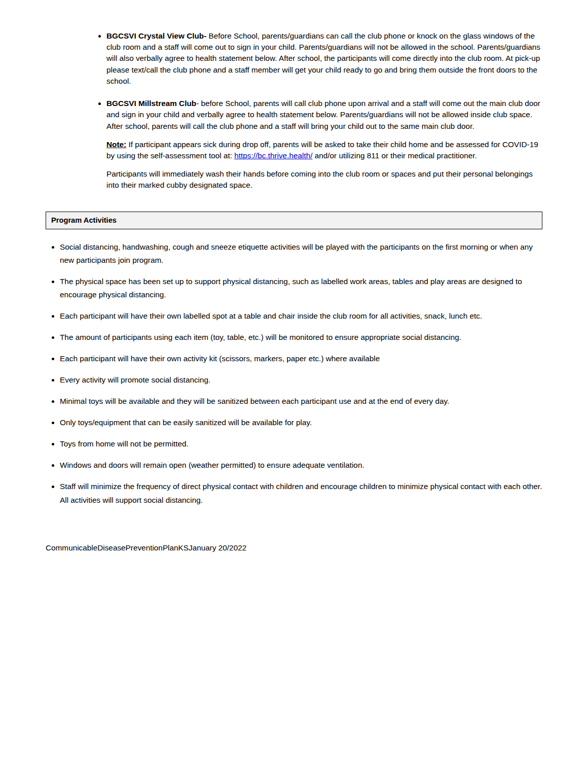BGCSVI Crystal View Club- Before School, parents/guardians can call the club phone or knock on the glass windows of the club room and a staff will come out to sign in your child. Parents/guardians will not be allowed in the school. Parents/guardians will also verbally agree to health statement below. After school, the participants will come directly into the club room. At pick-up please text/call the club phone and a staff member will get your child ready to go and bring them outside the front doors to the school.
BGCSVI Millstream Club- before School, parents will call club phone upon arrival and a staff will come out the main club door and sign in your child and verbally agree to health statement below. Parents/guardians will not be allowed inside club space. After school, parents will call the club phone and a staff will bring your child out to the same main club door.
Note: If participant appears sick during drop off, parents will be asked to take their child home and be assessed for COVID-19 by using the self-assessment tool at: https://bc.thrive.health/ and/or utilizing 811 or their medical practitioner.
Participants will immediately wash their hands before coming into the club room or spaces and put their personal belongings into their marked cubby designated space.
Program Activities
Social distancing, handwashing, cough and sneeze etiquette activities will be played with the participants on the first morning or when any new participants join program.
The physical space has been set up to support physical distancing, such as labelled work areas, tables and play areas are designed to encourage physical distancing.
Each participant will have their own labelled spot at a table and chair inside the club room for all activities, snack, lunch etc.
The amount of participants using each item (toy, table, etc.) will be monitored to ensure appropriate social distancing.
Each participant will have their own activity kit (scissors, markers, paper etc.) where available
Every activity will promote social distancing.
Minimal toys will be available and they will be sanitized between each participant use and at the end of every day.
Only toys/equipment that can be easily sanitized will be available for play.
Toys from home will not be permitted.
Windows and doors will remain open (weather permitted) to ensure adequate ventilation.
Staff will minimize the frequency of direct physical contact with children and encourage children to minimize physical contact with each other. All activities will support social distancing.
CommunicableDiseasePreventionPlanKSJanuary 20/2022